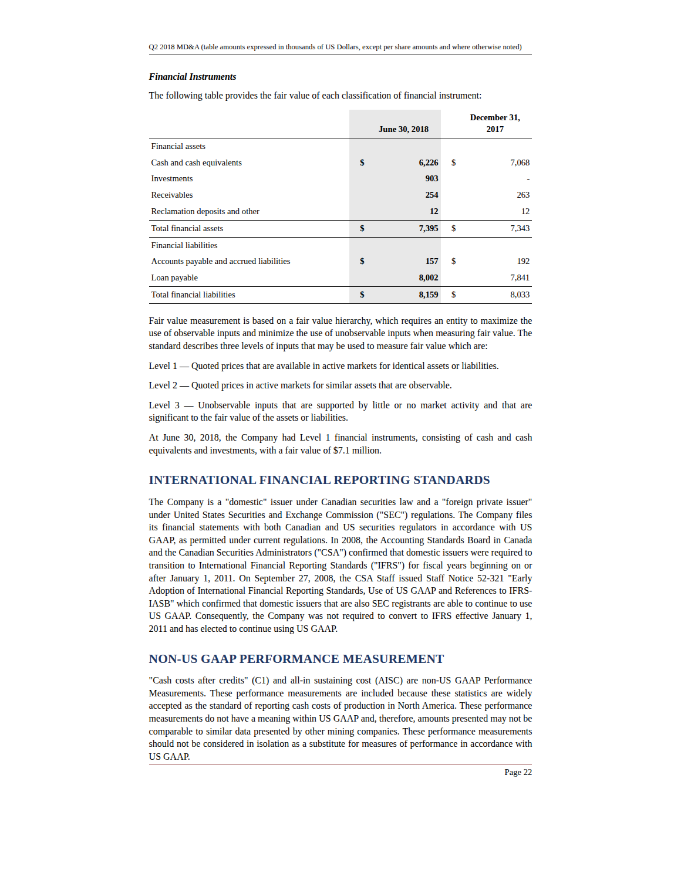Q2 2018 MD&A (table amounts expressed in thousands of US Dollars, except per share amounts and where otherwise noted)
Financial Instruments
The following table provides the fair value of each classification of financial instrument:
| | | June 30, 2018 | | December 31, 2017 |
| --- | --- | --- | --- | --- |
| Financial assets | | | | |
| Cash and cash equivalents | $ | 6,226 | $ | 7,068 |
| Investments | | 903 | | - |
| Receivables | | 254 | | 263 |
| Reclamation deposits and other | | 12 | | 12 |
| Total financial assets | $ | 7,395 | $ | 7,343 |
| Financial liabilities | | | | |
| Accounts payable and accrued liabilities | $ | 157 | $ | 192 |
| Loan payable | | 8,002 | | 7,841 |
| Total financial liabilities | $ | 8,159 | $ | 8,033 |
Fair value measurement is based on a fair value hierarchy, which requires an entity to maximize the use of observable inputs and minimize the use of unobservable inputs when measuring fair value. The standard describes three levels of inputs that may be used to measure fair value which are:
Level 1 — Quoted prices that are available in active markets for identical assets or liabilities.
Level 2 — Quoted prices in active markets for similar assets that are observable.
Level 3 — Unobservable inputs that are supported by little or no market activity and that are significant to the fair value of the assets or liabilities.
At June 30, 2018, the Company had Level 1 financial instruments, consisting of cash and cash equivalents and investments, with a fair value of $7.1 million.
INTERNATIONAL FINANCIAL REPORTING STANDARDS
The Company is a "domestic" issuer under Canadian securities law and a "foreign private issuer" under United States Securities and Exchange Commission ("SEC") regulations. The Company files its financial statements with both Canadian and US securities regulators in accordance with US GAAP, as permitted under current regulations. In 2008, the Accounting Standards Board in Canada and the Canadian Securities Administrators ("CSA") confirmed that domestic issuers were required to transition to International Financial Reporting Standards ("IFRS") for fiscal years beginning on or after January 1, 2011. On September 27, 2008, the CSA Staff issued Staff Notice 52-321 "Early Adoption of International Financial Reporting Standards, Use of US GAAP and References to IFRS-IASB" which confirmed that domestic issuers that are also SEC registrants are able to continue to use US GAAP. Consequently, the Company was not required to convert to IFRS effective January 1, 2011 and has elected to continue using US GAAP.
NON-US GAAP PERFORMANCE MEASUREMENT
"Cash costs after credits" (C1) and all-in sustaining cost (AISC) are non-US GAAP Performance Measurements. These performance measurements are included because these statistics are widely accepted as the standard of reporting cash costs of production in North America. These performance measurements do not have a meaning within US GAAP and, therefore, amounts presented may not be comparable to similar data presented by other mining companies. These performance measurements should not be considered in isolation as a substitute for measures of performance in accordance with US GAAP.
Page 22